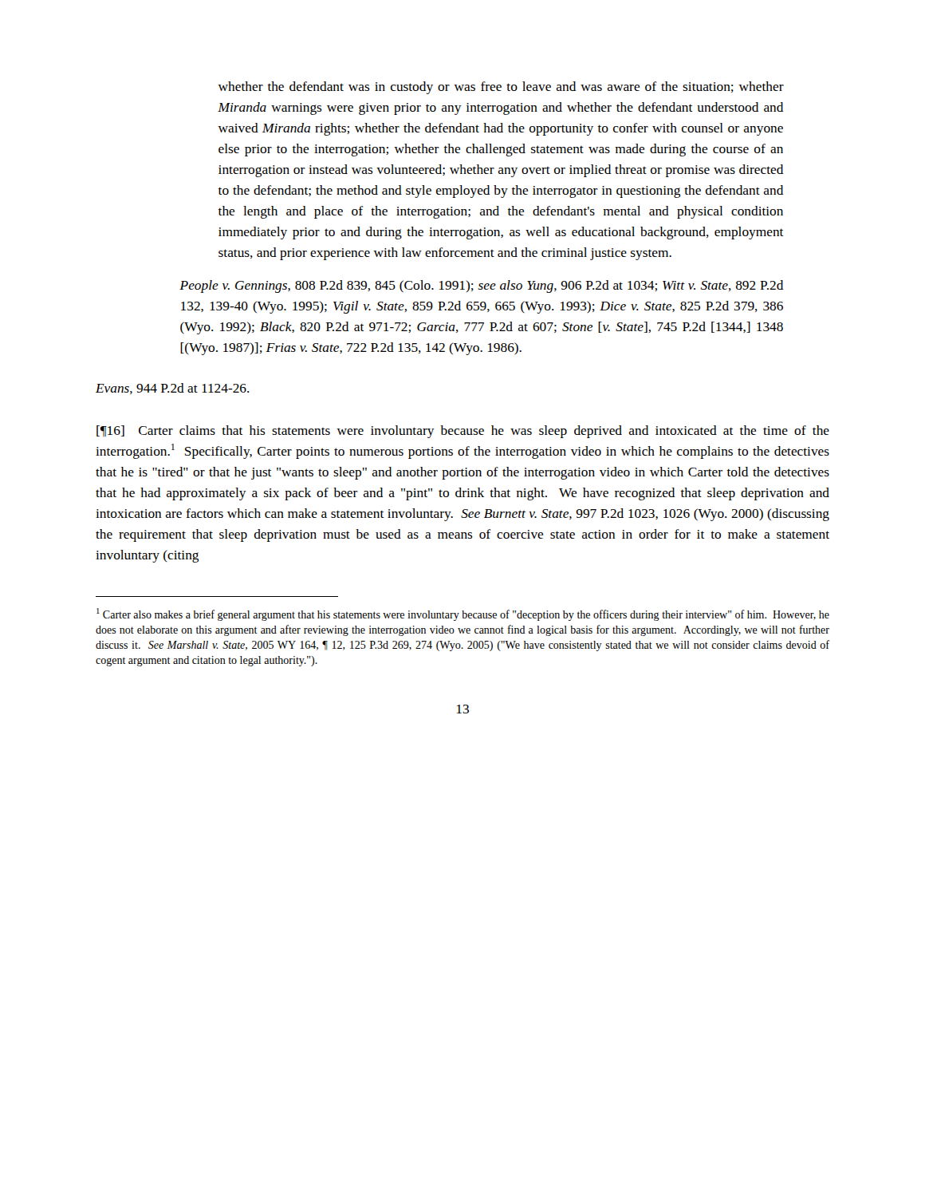whether the defendant was in custody or was free to leave and was aware of the situation; whether Miranda warnings were given prior to any interrogation and whether the defendant understood and waived Miranda rights; whether the defendant had the opportunity to confer with counsel or anyone else prior to the interrogation; whether the challenged statement was made during the course of an interrogation or instead was volunteered; whether any overt or implied threat or promise was directed to the defendant; the method and style employed by the interrogator in questioning the defendant and the length and place of the interrogation; and the defendant's mental and physical condition immediately prior to and during the interrogation, as well as educational background, employment status, and prior experience with law enforcement and the criminal justice system.
People v. Gennings, 808 P.2d 839, 845 (Colo. 1991); see also Yung, 906 P.2d at 1034; Witt v. State, 892 P.2d 132, 139-40 (Wyo. 1995); Vigil v. State, 859 P.2d 659, 665 (Wyo. 1993); Dice v. State, 825 P.2d 379, 386 (Wyo. 1992); Black, 820 P.2d at 971-72; Garcia, 777 P.2d at 607; Stone [v. State], 745 P.2d [1344,] 1348 [(Wyo. 1987)]; Frias v. State, 722 P.2d 135, 142 (Wyo. 1986).
Evans, 944 P.2d at 1124-26.
[¶16] Carter claims that his statements were involuntary because he was sleep deprived and intoxicated at the time of the interrogation.1 Specifically, Carter points to numerous portions of the interrogation video in which he complains to the detectives that he is "tired" or that he just "wants to sleep" and another portion of the interrogation video in which Carter told the detectives that he had approximately a six pack of beer and a "pint" to drink that night. We have recognized that sleep deprivation and intoxication are factors which can make a statement involuntary. See Burnett v. State, 997 P.2d 1023, 1026 (Wyo. 2000) (discussing the requirement that sleep deprivation must be used as a means of coercive state action in order for it to make a statement involuntary (citing
1 Carter also makes a brief general argument that his statements were involuntary because of "deception by the officers during their interview" of him. However, he does not elaborate on this argument and after reviewing the interrogation video we cannot find a logical basis for this argument. Accordingly, we will not further discuss it. See Marshall v. State, 2005 WY 164, ¶ 12, 125 P.3d 269, 274 (Wyo. 2005) ("We have consistently stated that we will not consider claims devoid of cogent argument and citation to legal authority.").
13